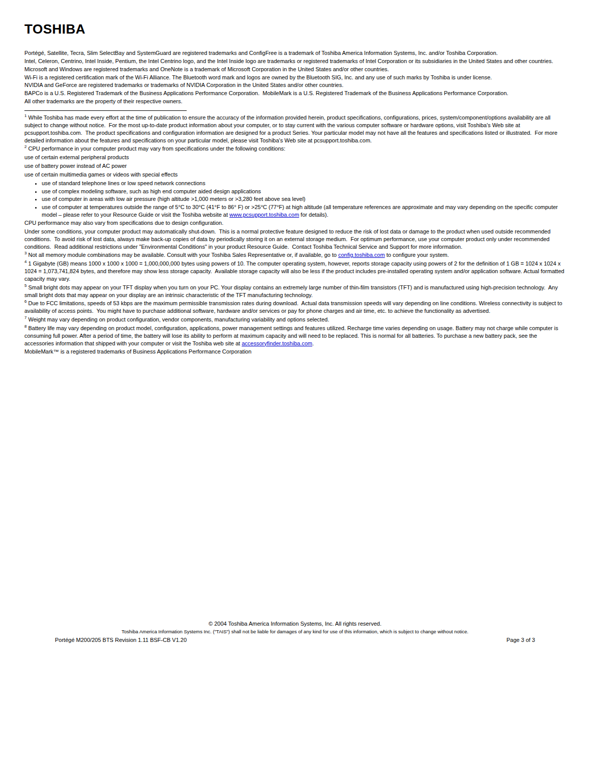TOSHIBA
Portégé, Satellite, Tecra, Slim SelectBay and SystemGuard are registered trademarks and ConfigFree is a trademark of Toshiba America Information Systems, Inc. and/or Toshiba Corporation.
Intel, Celeron, Centrino, Intel Inside, Pentium, the Intel Centrino logo, and the Intel Inside logo are trademarks or registered trademarks of Intel Corporation or its subsidiaries in the United States and other countries.
Microsoft and Windows are registered trademarks and OneNote is a trademark of Microsoft Corporation in the United States and/or other countries.
Wi-Fi is a registered certification mark of the Wi-Fi Alliance. The Bluetooth word mark and logos are owned by the Bluetooth SIG, Inc. and any use of such marks by Toshiba is under license.
NVIDIA and GeForce are registered trademarks or trademarks of NVIDIA Corporation in the United States and/or other countries.
BAPCo is a U.S. Registered Trademark of the Business Applications Performance Corporation. MobileMark is a U.S. Registered Trademark of the Business Applications Performance Corporation.
All other trademarks are the property of their respective owners.
1 While Toshiba has made every effort at the time of publication to ensure the accuracy of the information provided herein, product specifications, configurations, prices, system/component/options availability are all subject to change without notice. For the most up-to-date product information about your computer, or to stay current with the various computer software or hardware options, visit Toshiba's Web site at pcsupport.toshiba.com. The product specifications and configuration information are designed for a product Series. Your particular model may not have all the features and specifications listed or illustrated. For more detailed information about the features and specifications on your particular model, please visit Toshiba's Web site at pcsupport.toshiba.com.
2 CPU performance in your computer product may vary from specifications under the following conditions:
use of certain external peripheral products
use of battery power instead of AC power
use of certain multimedia games or videos with special effects
use of standard telephone lines or low speed network connections
use of complex modeling software, such as high end computer aided design applications
use of computer in areas with low air pressure (high altitude >1,000 meters or >3,280 feet above sea level)
use of computer at temperatures outside the range of 5°C to 30°C (41°F to 86° F) or >25°C (77°F) at high altitude (all temperature references are approximate and may vary depending on the specific computer model – please refer to your Resource Guide or visit the Toshiba website at www.pcsupport.toshiba.com for details).
CPU performance may also vary from specifications due to design configuration.
Under some conditions, your computer product may automatically shut-down. This is a normal protective feature designed to reduce the risk of lost data or damage to the product when used outside recommended conditions. To avoid risk of lost data, always make back-up copies of data by periodically storing it on an external storage medium. For optimum performance, use your computer product only under recommended conditions. Read additional restrictions under "Environmental Conditions" in your product Resource Guide. Contact Toshiba Technical Service and Support for more information.
3 Not all memory module combinations may be available. Consult with your Toshiba Sales Representative or, if available, go to config.toshiba.com to configure your system.
4 1 Gigabyte (GB) means 1000 x 1000 x 1000 = 1,000,000,000 bytes using powers of 10. The computer operating system, however, reports storage capacity using powers of 2 for the definition of 1 GB = 1024 x 1024 x 1024 = 1,073,741,824 bytes, and therefore may show less storage capacity. Available storage capacity will also be less if the product includes pre-installed operating system and/or application software. Actual formatted capacity may vary.
5 Small bright dots may appear on your TFT display when you turn on your PC. Your display contains an extremely large number of thin-film transistors (TFT) and is manufactured using high-precision technology. Any small bright dots that may appear on your display are an intrinsic characteristic of the TFT manufacturing technology.
6 Due to FCC limitations, speeds of 53 kbps are the maximum permissible transmission rates during download. Actual data transmission speeds will vary depending on line conditions. Wireless connectivity is subject to availability of access points. You might have to purchase additional software, hardware and/or services or pay for phone charges and air time, etc. to achieve the functionality as advertised.
7 Weight may vary depending on product configuration, vendor components, manufacturing variability and options selected.
8 Battery life may vary depending on product model, configuration, applications, power management settings and features utilized. Recharge time varies depending on usage. Battery may not charge while computer is consuming full power. After a period of time, the battery will lose its ability to perform at maximum capacity and will need to be replaced. This is normal for all batteries. To purchase a new battery pack, see the accessories information that shipped with your computer or visit the Toshiba web site at accessoryfinder.toshiba.com.
MobileMark™ is a registered trademarks of Business Applications Performance Corporation
© 2004 Toshiba America Information Systems, Inc. All rights reserved.
Toshiba America Information Systems Inc. ("TAIS") shall not be liable for damages of any kind for use of this information, which is subject to change without notice.
Portégé M200/205 BTS Revision 1.11 BSF-CB V1.20 Page 3 of 3